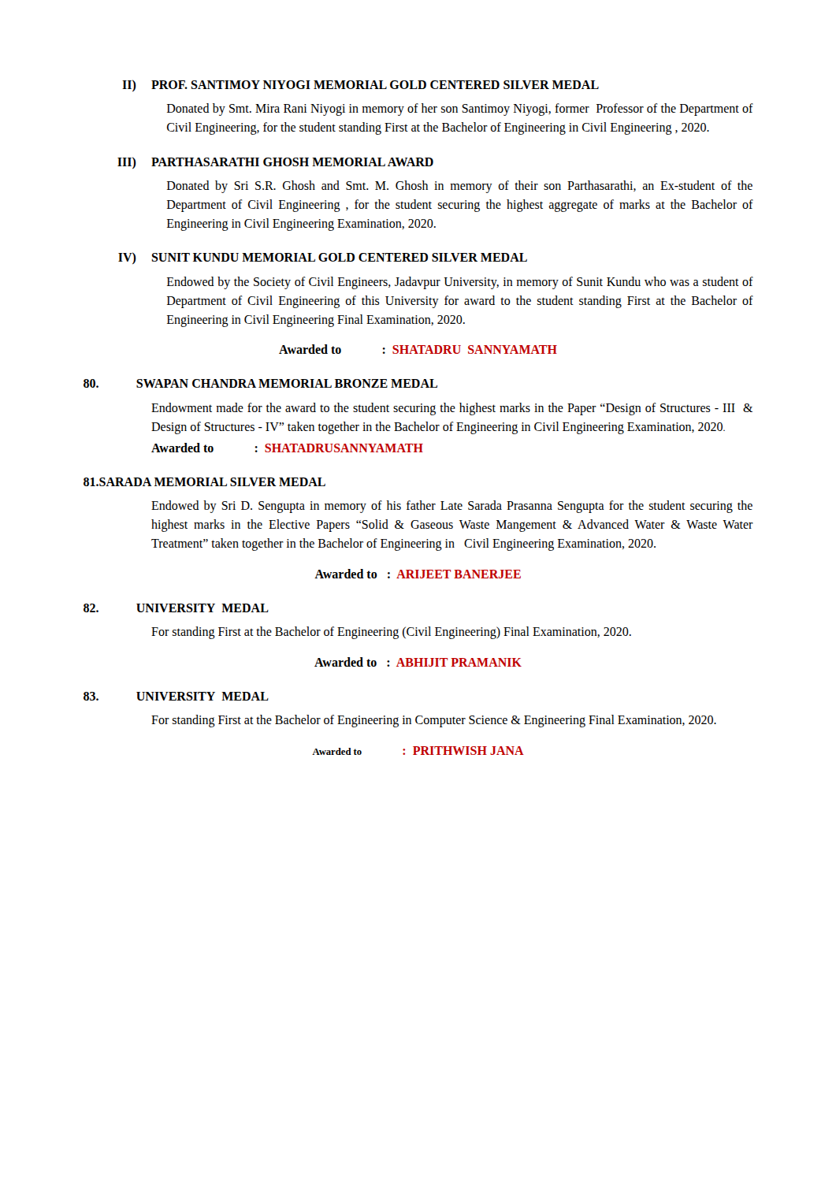ii) Prof. Santimoy Niyogi Memorial Gold Centered Silver Medal
Donated by Smt. Mira Rani Niyogi in memory of her son Santimoy Niyogi, former Professor of the Department of Civil Engineering, for the student standing First at the Bachelor of Engineering in Civil Engineering , 2020.
iii) Parthasarathi Ghosh Memorial Award
Donated by Sri S.R. Ghosh and Smt. M. Ghosh in memory of their son Parthasarathi, an Ex-student of the Department of Civil Engineering , for the student securing the highest aggregate of marks at the Bachelor of Engineering in Civil Engineering Examination, 2020.
iv) Sunit Kundu Memorial Gold Centered Silver Medal
Endowed by the Society of Civil Engineers, Jadavpur University, in memory of Sunit Kundu who was a student of Department of Civil Engineering of this University for award to the student standing First at the Bachelor of Engineering in Civil Engineering Final Examination, 2020.
Awarded to : SHATADRU SANNYAMATH
80. Swapan Chandra Memorial Bronze Medal
Endowment made for the award to the student securing the highest marks in the Paper “Design of Structures - III & Design of Structures - IV” taken together in the Bachelor of Engineering in Civil Engineering Examination, 2020.
Awarded to : SHATADRUSANNYAMATH
81.Sarada Memorial Silver Medal
Endowed by Sri D. Sengupta in memory of his father Late Sarada Prasanna Sengupta for the student securing the highest marks in the Elective Papers “Solid & Gaseous Waste Mangement & Advanced Water & Waste Water Treatment” taken together in the Bachelor of Engineering in Civil Engineering Examination, 2020.
Awarded to : ARIJEET BANERJEE
82. University Medal
For standing First at the Bachelor of Engineering (Civil Engineering) Final Examination, 2020.
Awarded to : ABHIJIT PRAMANIK
83. University Medal
For standing First at the Bachelor of Engineering in Computer Science & Engineering Final Examination, 2020.
Awarded to : PRITHWISH JANA